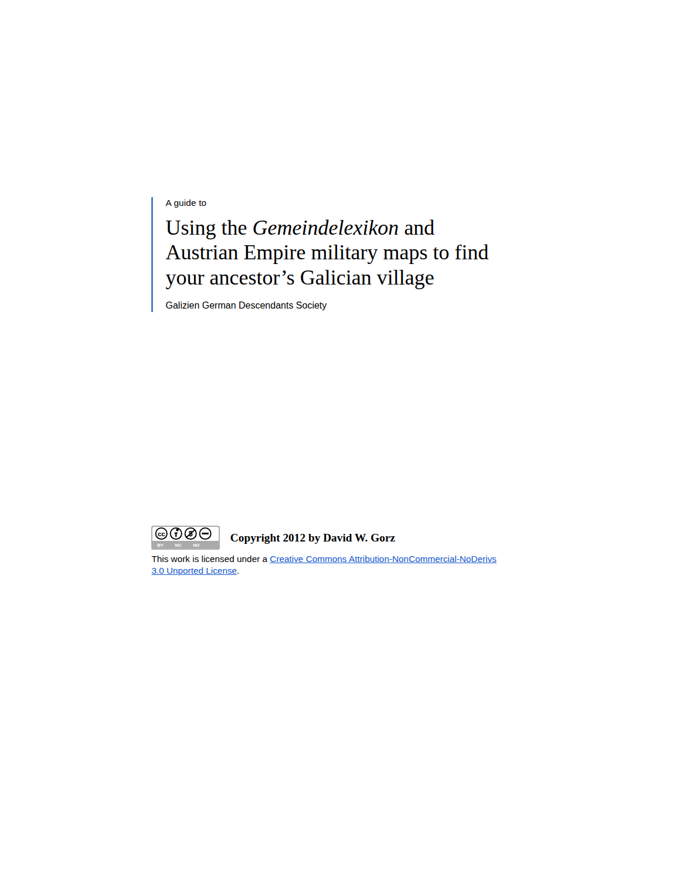A guide to
Using the Gemeindelexikon and Austrian Empire military maps to find your ancestor’s Galician village
Galizien German Descendants Society
cc $ BY NC ND Copyright 2012 by David W. Gorz
This work is licensed under a Creative Commons Attribution-NonCommercial-NoDerivs 3.0 Unported License.